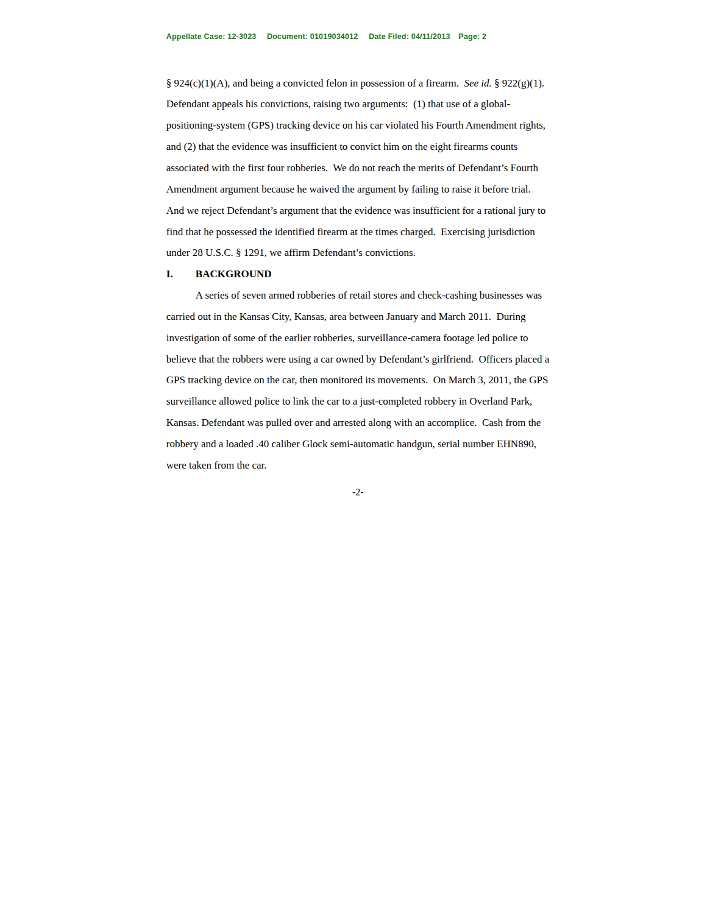Appellate Case: 12-3023 Document: 01019034012 Date Filed: 04/11/2013 Page: 2
§ 924(c)(1)(A), and being a convicted felon in possession of a firearm. See id. § 922(g)(1). Defendant appeals his convictions, raising two arguments: (1) that use of a global-positioning-system (GPS) tracking device on his car violated his Fourth Amendment rights, and (2) that the evidence was insufficient to convict him on the eight firearms counts associated with the first four robberies. We do not reach the merits of Defendant’s Fourth Amendment argument because he waived the argument by failing to raise it before trial. And we reject Defendant’s argument that the evidence was insufficient for a rational jury to find that he possessed the identified firearm at the times charged. Exercising jurisdiction under 28 U.S.C. § 1291, we affirm Defendant’s convictions.
I. BACKGROUND
A series of seven armed robberies of retail stores and check-cashing businesses was carried out in the Kansas City, Kansas, area between January and March 2011. During investigation of some of the earlier robberies, surveillance-camera footage led police to believe that the robbers were using a car owned by Defendant’s girlfriend. Officers placed a GPS tracking device on the car, then monitored its movements. On March 3, 2011, the GPS surveillance allowed police to link the car to a just-completed robbery in Overland Park, Kansas. Defendant was pulled over and arrested along with an accomplice. Cash from the robbery and a loaded .40 caliber Glock semi-automatic handgun, serial number EHN890, were taken from the car.
-2-